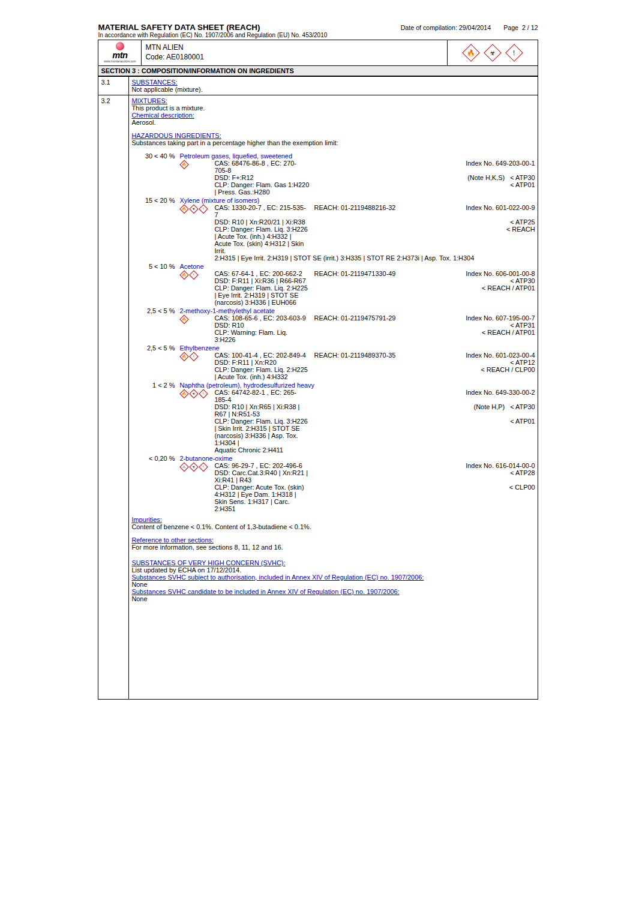MATERIAL SAFETY DATA SHEET (REACH)
In accordance with Regulation (EC) No. 1907/2006 and Regulation (EU) No. 453/2010
Date of compilation: 29/04/2014 Page 2 / 12
mtn
www.montanacolors.com
MTN ALIEN
Code: AE0180001
🔥 ☣ !
SECTION 3 : COMPOSITION/INFORMATION ON INGREDIENTS
| 3.1 | SUBSTANCES: Not applicable (mixture). |
| 3.2 | MIXTURES: This product is a mixture. Chemical description: Aerosol. HAZARDOUS INGREDIENTS: Substances taking part in a percentage higher than the exemption limit: 30 < 40 % Petroleum gases, liquefied, sweetened 🔥 CAS: 68476-86-8 , EC: 270-705-8 Index No. 649-203-00-1 DSD: F+:R12 (Note H,K,S) < ATP30 CLP: Danger: Flam. Gas 1:H220 / Press. Gas.:H280 < ATP01 15 < 20 % Xylene (mixture of isomers) 🔥 ☣ ! CAS: 1330-20-7 , EC: 215-535-7 REACH: 01-2119488216-32 Index No. 601-022-00-9 DSD: R10 / Xn:R20/21 / Xi:R38 < ATP25 CLP: Danger: Flam. Liq. 3:H226 / Acute Tox. (inh.) 4:H332 / Acute Tox. (skin) 4:H312 / Skin Irrit. < REACH 2:H315 / Eye Irrit. 2:H319 / STOT SE (irrit.) 3:H335 / STOT RE 2:H373i / Asp. Tox. 1:H304 5 < 10 % Acetone 🔥 ! CAS: 67-64-1 , EC: 200-662-2 REACH: 01-2119471330-49 Index No. 606-001-00-8 DSD: F:R11 / Xi:R36 / R66-R67 < ATP30 CLP: Danger: Flam. Liq. 2:H225 / Eye Irrit. 2:H319 / STOT SE (narcosis) 3:H336 / EUH066 < REACH / ATP01 2,5 < 5 % 2-methoxy-1-methylethyl acetate 🔥 CAS: 108-65-6 , EC: 203-603-9 REACH: 01-2119475791-29 Index No. 607-195-00-7 DSD: R10 < ATP31 CLP: Warning: Flam. Liq. 3:H226 < REACH / ATP01 2,5 < 5 % Ethylbenzene 🔥 ! CAS: 100-41-4 , EC: 202-849-4 REACH: 01-2119489370-35 Index No. 601-023-00-4 DSD: F:R11 / Xn:R20 < ATP12 CLP: Danger: Flam. Liq. 2:H225 / Acute Tox. (inh.) 4:H332 < REACH / CLP00 1 < 2 % Naphtha (petroleum), hydrodesulfurized heavy 🔥 ☣ ! CAS: 64742-82-1 , EC: 265-185-4 Index No. 649-330-00-2 DSD: R10 / Xn:R65 / Xi:R38 / R67 / N:R51-53 (Note H,P) < ATP30 CLP: Danger: Flam. Liq. 3:H226 / Skin Irrit. 2:H315 / STOT SE (narcosis) 3:H336 / Asp. Tox. 1:H304 / < ATP01 Aquatic Chronic 2:H411 < 0,20 % 2-butanone-oxime ⚠ ☣ ! CAS: 96-29-7 , EC: 202-496-6 Index No. 616-014-00-0 DSD: Carc.Cat.3:R40 / Xn:R21 / Xi:R41 / R43 < ATP28 CLP: Danger: Acute Tox. (skin) 4:H312 / Eye Dam. 1:H318 / Skin Sens. 1:H317 / Carc. 2:H351 < CLP00 Impurities: Content of benzene < 0.1%. Content of 1,3-butadiene < 0.1%. Reference to other sections: For more information, see sections 8, 11, 12 and 16. SUBSTANCES OF VERY HIGH CONCERN (SVHC): List updated by ECHA on 17/12/2014. Substances SVHC subject to authorisation, included in Annex XIV of Regulation (EC) no. 1907/2006: None Substances SVHC candidate to be included in Annex XIV of Regulation (EC) no. 1907/2006: None |